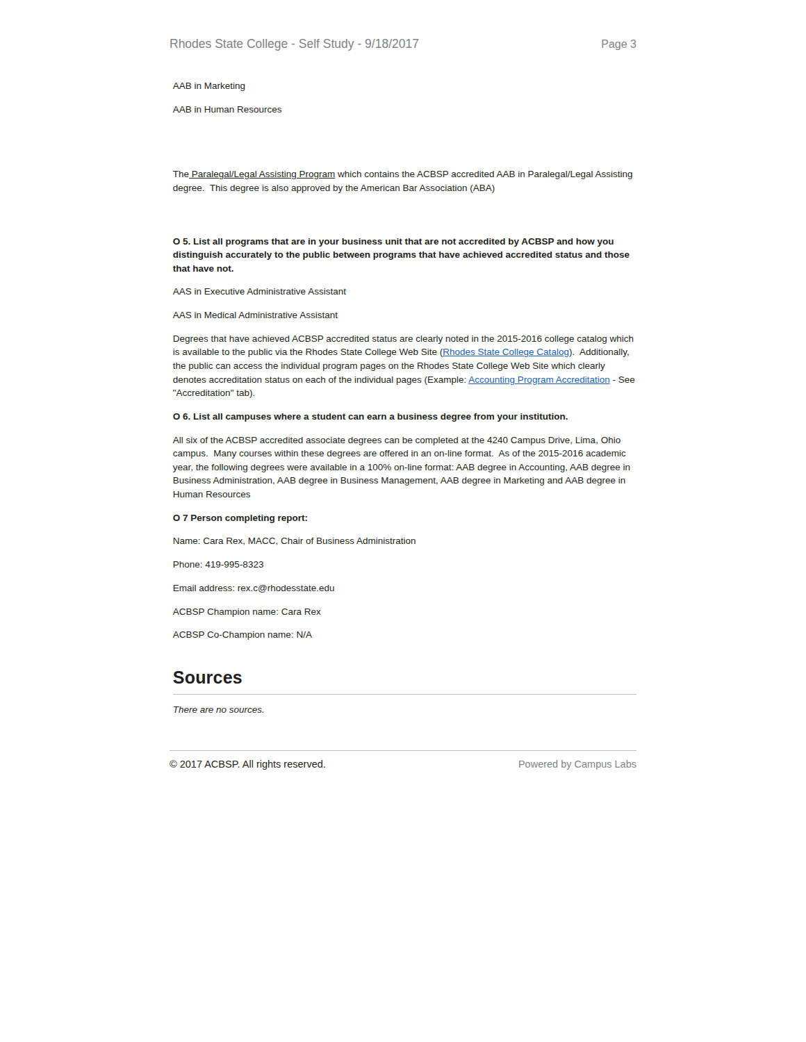Rhodes State College - Self Study - 9/18/2017
Page 3
AAB in Marketing
AAB in Human Resources
The Paralegal/Legal Assisting Program which contains the ACBSP accredited AAB in Paralegal/Legal Assisting degree. This degree is also approved by the American Bar Association (ABA)
O 5. List all programs that are in your business unit that are not accredited by ACBSP and how you distinguish accurately to the public between programs that have achieved accredited status and those that have not.
AAS in Executive Administrative Assistant
AAS in Medical Administrative Assistant
Degrees that have achieved ACBSP accredited status are clearly noted in the 2015-2016 college catalog which is available to the public via the Rhodes State College Web Site (Rhodes State College Catalog). Additionally, the public can access the individual program pages on the Rhodes State College Web Site which clearly denotes accreditation status on each of the individual pages (Example: Accounting Program Accreditation - See "Accreditation" tab).
O 6. List all campuses where a student can earn a business degree from your institution.
All six of the ACBSP accredited associate degrees can be completed at the 4240 Campus Drive, Lima, Ohio campus. Many courses within these degrees are offered in an on-line format. As of the 2015-2016 academic year, the following degrees were available in a 100% on-line format: AAB degree in Accounting, AAB degree in Business Administration, AAB degree in Business Management, AAB degree in Marketing and AAB degree in Human Resources
O 7 Person completing report:
Name: Cara Rex, MACC, Chair of Business Administration
Phone: 419-995-8323
Email address: rex.c@rhodesstate.edu
ACBSP Champion name: Cara Rex
ACBSP Co-Champion name: N/A
Sources
There are no sources.
© 2017 ACBSP. All rights reserved.
Powered by Campus Labs